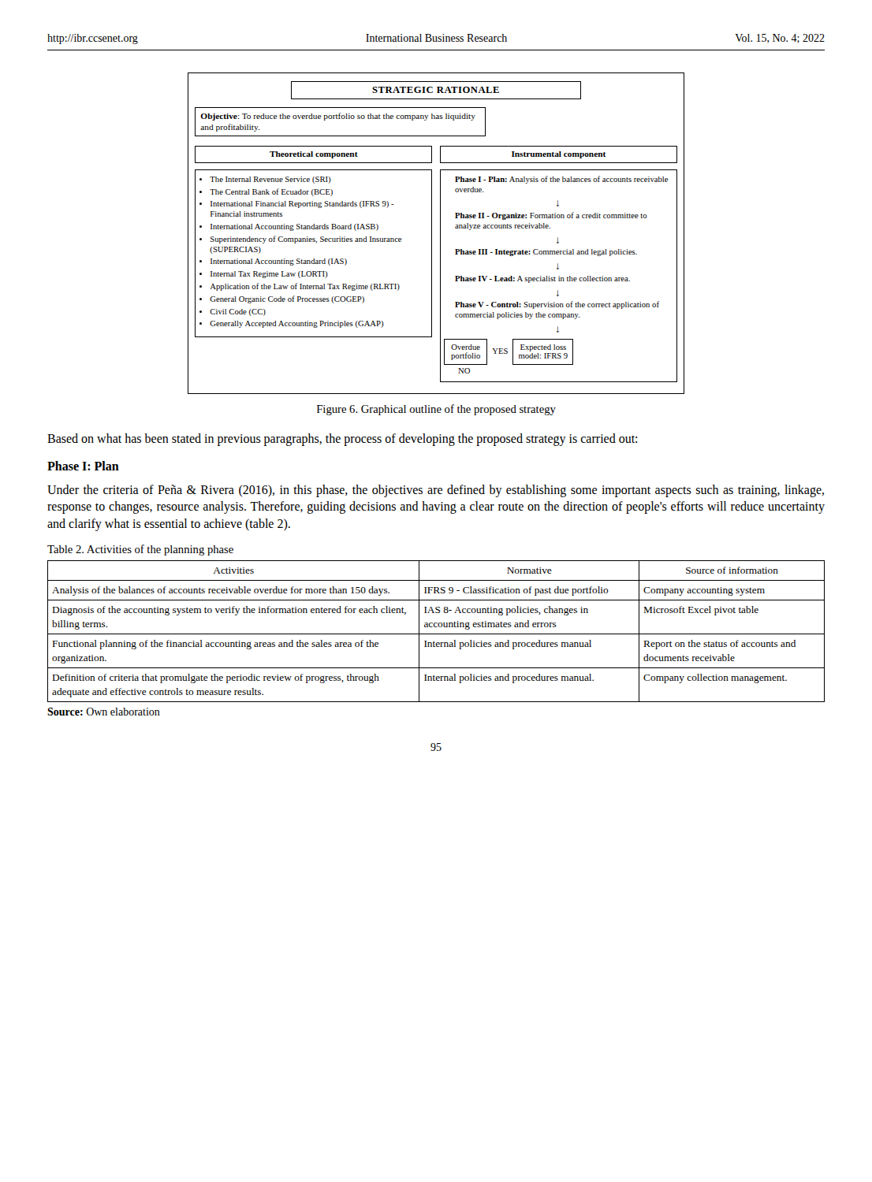http://ibr.ccsenet.org
International Business Research
Vol. 15, No. 4; 2022
STRATEGIC RATIONALE
Objective: To reduce the overdue portfolio so that the company has liquidity and profitability.
Theoretical component
The Internal Revenue Service (SRI)
The Central Bank of Ecuador (BCE)
International Financial Reporting Standards (IFRS 9) - Financial instruments
International Accounting Standards Board (IASB)
Superintendency of Companies, Securities and Insurance (SUPERCIAS)
International Accounting Standard (IAS)
Internal Tax Regime Law (LORTI)
Application of the Law of Internal Tax Regime (RLRTI)
General Organic Code of Processes (COGEP)
Civil Code (CC)
Generally Accepted Accounting Principles (GAAP)
Instrumental component
Phase I - Plan: Analysis of the balances of accounts receivable overdue.
↓
Phase II - Organize: Formation of a credit committee to analyze accounts receivable.
↓
Phase III - Integrate: Commercial and legal policies.
↓
Phase IV - Lead: A specialist in the collection area.
↓
Phase V - Control: Supervision of the correct application of commercial policies by the company.
↓
Overdue
portfolio
YES
Expected loss
model: IFRS 9
NO
Figure 6. Graphical outline of the proposed strategy
Based on what has been stated in previous paragraphs, the process of developing the proposed strategy is carried out:
Phase I: Plan
Under the criteria of Peña & Rivera (2016), in this phase, the objectives are defined by establishing some important aspects such as training, linkage, response to changes, resource analysis. Therefore, guiding decisions and having a clear route on the direction of people's efforts will reduce uncertainty and clarify what is essential to achieve (table 2).
Table 2. Activities of the planning phase
| Activities | Normative | Source of information |
| --- | --- | --- |
| Analysis of the balances of accounts receivable overdue for more than 150 days. | IFRS 9 - Classification of past due portfolio | Company accounting system |
| Diagnosis of the accounting system to verify the information entered for each client, billing terms. | IAS 8- Accounting policies, changes in accounting estimates and errors | Microsoft Excel pivot table |
| Functional planning of the financial accounting areas and the sales area of the organization. | Internal policies and procedures manual | Report on the status of accounts and documents receivable |
| Definition of criteria that promulgate the periodic review of progress, through adequate and effective controls to measure results. | Internal policies and procedures manual. | Company collection management. |
Source: Own elaboration
95